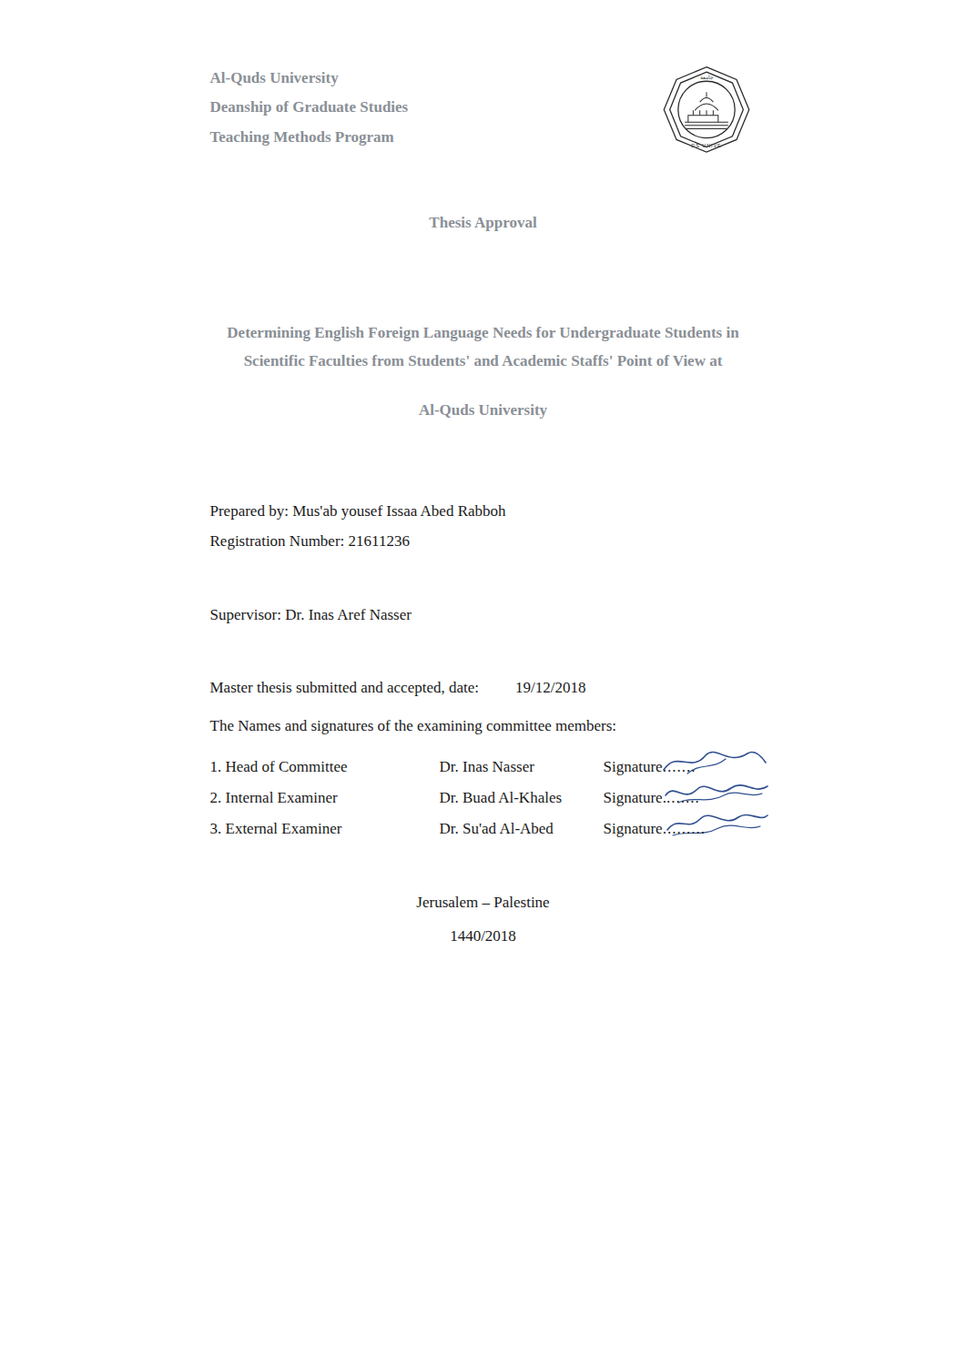Al-Quds University
Deanship of Graduate Studies
Teaching Methods Program
DS UNIVE جامعة
Thesis Approval
Determining English Foreign Language Needs for Undergraduate Students in Scientific Faculties from Students' and Academic Staffs' Point of View at Al-Quds University
Prepared by: Mus'ab yousef Issaa Abed Rabboh
Registration Number: 21611236
Supervisor: Dr. Inas Aref Nasser
Master thesis submitted and accepted, date:19/12/2018
The Names and signatures of the examining committee members:
| 1. Head of Committee | Dr. Inas Nasser | Signature ....... |
| 2. Internal Examiner | Dr. Buad Al-Khales | Signature. ....... |
| 3. External Examiner | Dr. Su'ad Al-Abed | Signature ......... |
Jerusalem – Palestine
1440/2018